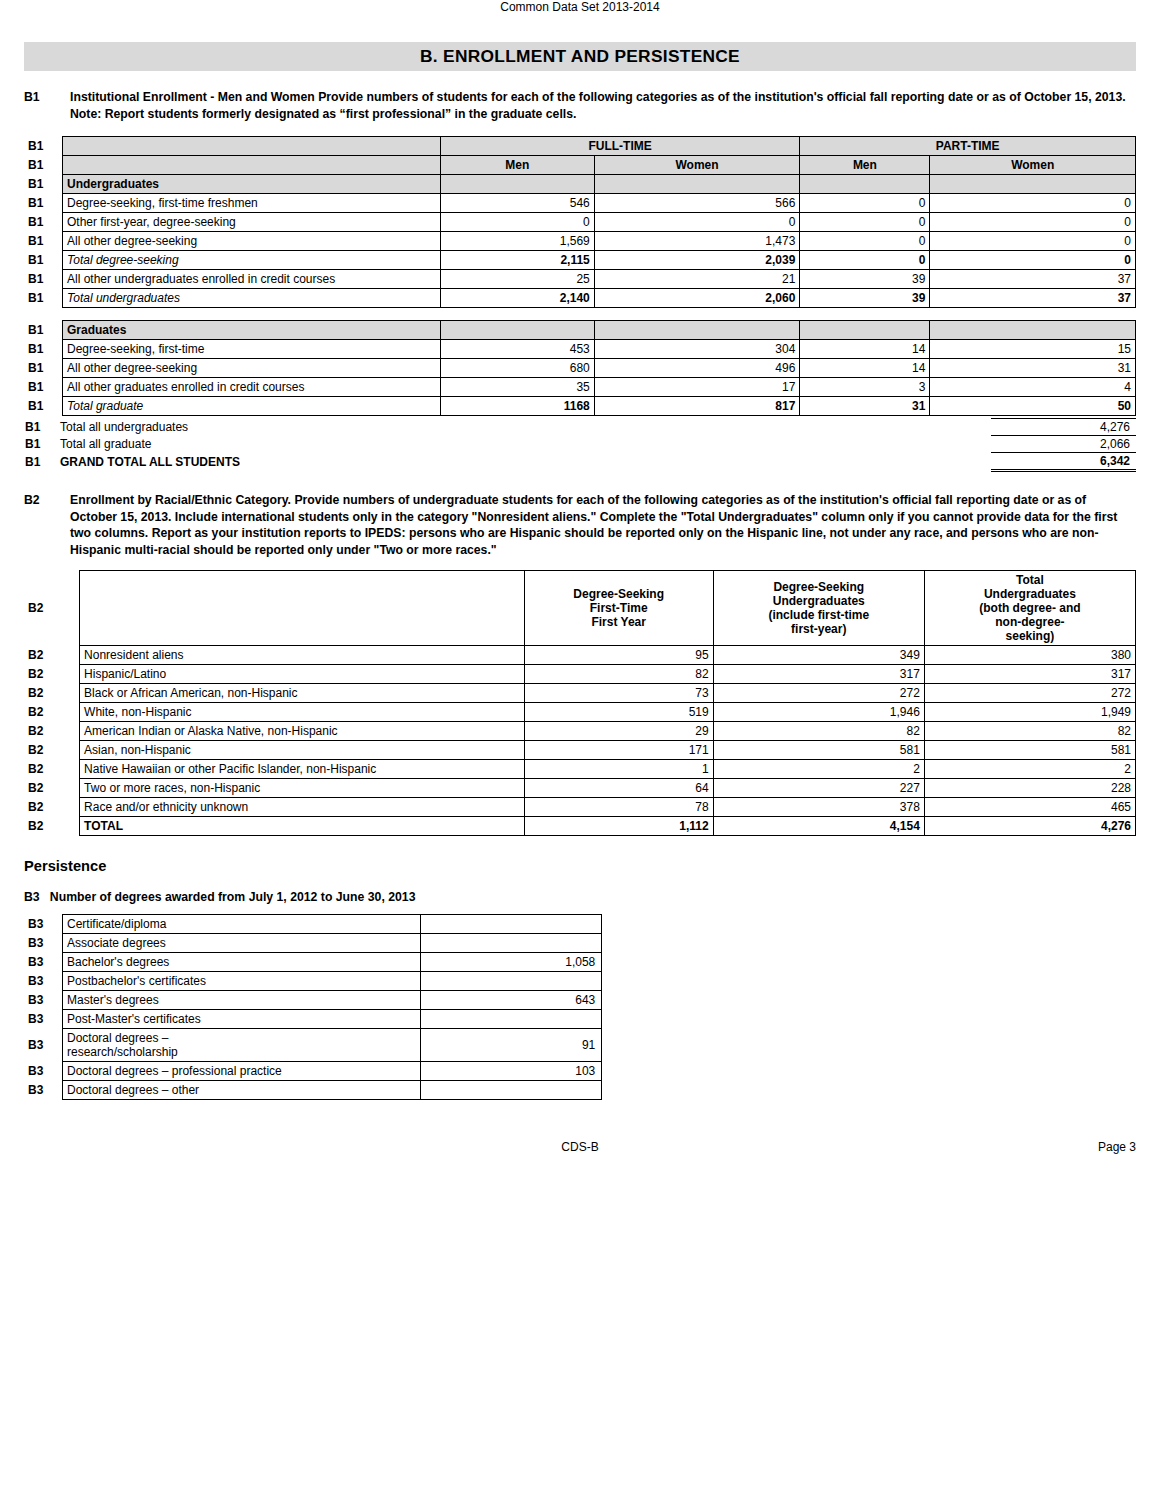Common Data Set 2013-2014
B. ENROLLMENT AND PERSISTENCE
B1 Institutional Enrollment - Men and Women Provide numbers of students for each of the following categories as of the institution's official fall reporting date or as of October 15, 2013. Note: Report students formerly designated as “first professional” in the graduate cells.
| B1 | | FULL-TIME | PART-TIME |
| B1 | | Men | Women | Men | Women |
| B1 | Undergraduates | | | | |
| B1 | Degree-seeking, first-time freshmen | 546 | 566 | 0 | 0 |
| B1 | Other first-year, degree-seeking | 0 | 0 | 0 | 0 |
| B1 | All other degree-seeking | 1,569 | 1,473 | 0 | 0 |
| B1 | Total degree-seeking | 2,115 | 2,039 | 0 | 0 |
| B1 | All other undergraduates enrolled in credit courses | 25 | 21 | 39 | 37 |
| B1 | Total undergraduates | 2,140 | 2,060 | 39 | 37 |
| B1 | Graduates | | | | |
| B1 | Degree-seeking, first-time | 453 | 304 | 14 | 15 |
| B1 | All other degree-seeking | 680 | 496 | 14 | 31 |
| B1 | All other graduates enrolled in credit courses | 35 | 17 | 3 | 4 |
| B1 | Total graduate | 1168 | 817 | 31 | 50 |
| B1 | Total all undergraduates | | | | 4,276 |
| B1 | Total all graduate | | | | 2,066 |
| B1 | GRAND TOTAL ALL STUDENTS | | | | 6,342 |
B2 Enrollment by Racial/Ethnic Category. Provide numbers of undergraduate students for each of the following categories as of the institution's official fall reporting date or as of October 15, 2013. Include international students only in the category "Nonresident aliens." Complete the "Total Undergraduates" column only if you cannot provide data for the first two columns. Report as your institution reports to IPEDS: persons who are Hispanic should be reported only on the Hispanic line, not under any race, and persons who are non-Hispanic multi-racial should be reported only under "Two or more races."
| B2 | | Degree-Seeking First-Time First Year | Degree-Seeking Undergraduates (include first-time first-year) | Total Undergraduates (both degree- and non-degree- seeking) |
| B2 | Nonresident aliens | 95 | 349 | 380 |
| B2 | Hispanic/Latino | 82 | 317 | 317 |
| B2 | Black or African American, non-Hispanic | 73 | 272 | 272 |
| B2 | White, non-Hispanic | 519 | 1,946 | 1,949 |
| B2 | American Indian or Alaska Native, non-Hispanic | 29 | 82 | 82 |
| B2 | Asian, non-Hispanic | 171 | 581 | 581 |
| B2 | Native Hawaiian or other Pacific Islander, non-Hispanic | 1 | 2 | 2 |
| B2 | Two or more races, non-Hispanic | 64 | 227 | 228 |
| B2 | Race and/or ethnicity unknown | 78 | 378 | 465 |
| B2 | TOTAL | 1,112 | 4,154 | 4,276 |
Persistence
B3 Number of degrees awarded from July 1, 2012 to June 30, 2013
| B3 | Certificate/diploma | |
| B3 | Associate degrees | |
| B3 | Bachelor's degrees | 1,058 |
| B3 | Postbachelor's certificates | |
| B3 | Master's degrees | 643 |
| B3 | Post-Master's certificates | |
| B3 | Doctoral degrees – research/scholarship | 91 |
| B3 | Doctoral degrees – professional practice | 103 |
| B3 | Doctoral degrees – other | |
CDS-B
Page 3